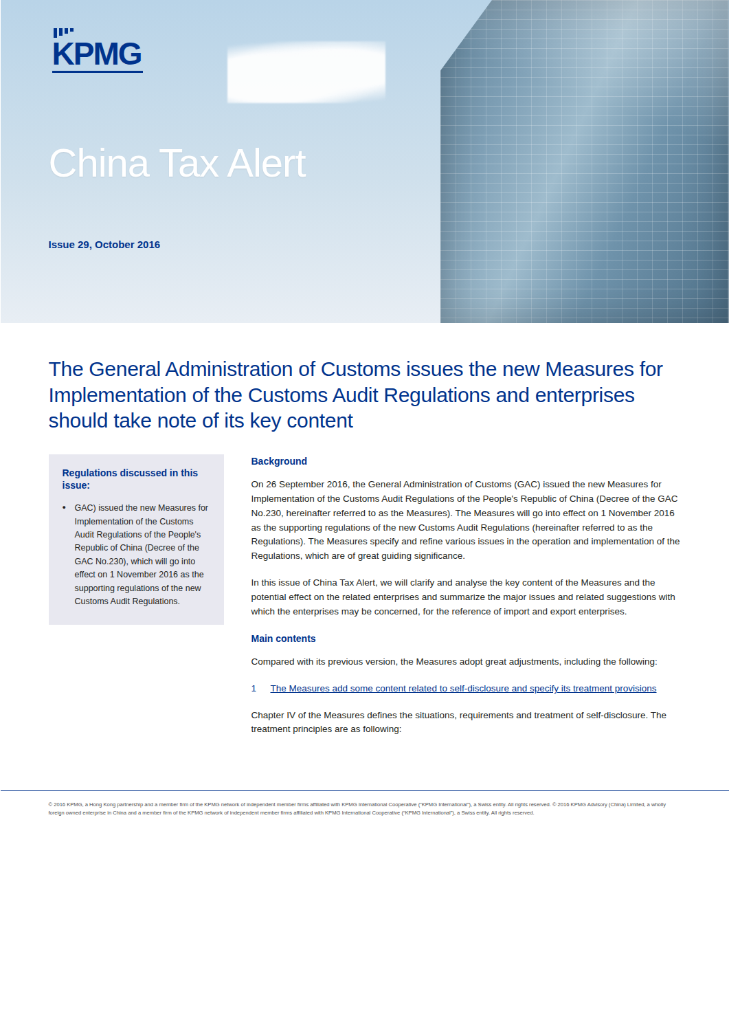KPMG
China Tax Alert
Issue 29, October 2016
The General Administration of Customs issues the new Measures for Implementation of the Customs Audit Regulations and enterprises should take note of its key content
Regulations discussed in this issue:
GAC) issued the new Measures for Implementation of the Customs Audit Regulations of the People's Republic of China (Decree of the GAC No.230), which will go into effect on 1 November 2016 as the supporting regulations of the new Customs Audit Regulations.
Background
On 26 September 2016, the General Administration of Customs (GAC) issued the new Measures for Implementation of the Customs Audit Regulations of the People's Republic of China (Decree of the GAC No.230, hereinafter referred to as the Measures). The Measures will go into effect on 1 November 2016 as the supporting regulations of the new Customs Audit Regulations (hereinafter referred to as the Regulations). The Measures specify and refine various issues in the operation and implementation of the Regulations, which are of great guiding significance.
In this issue of China Tax Alert, we will clarify and analyse the key content of the Measures and the potential effect on the related enterprises and summarize the major issues and related suggestions with which the enterprises may be concerned, for the reference of import and export enterprises.
Main contents
Compared with its previous version, the Measures adopt great adjustments, including the following:
1 The Measures add some content related to self-disclosure and specify its treatment provisions
Chapter IV of the Measures defines the situations, requirements and treatment of self-disclosure. The treatment principles are as following:
© 2016 KPMG, a Hong Kong partnership and a member firm of the KPMG network of independent member firms affiliated with KPMG International Cooperative (“KPMG International”), a Swiss entity. All rights reserved. © 2016 KPMG Advisory (China) Limited, a wholly foreign owned enterprise in China and a member firm of the KPMG network of independent member firms affiliated with KPMG International Cooperative (“KPMG International”), a Swiss entity. All rights reserved.